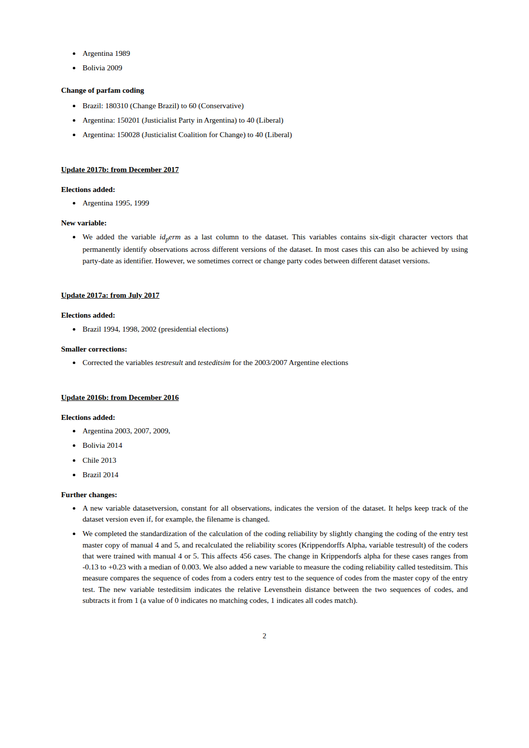Argentina 1989
Bolivia 2009
Change of parfam coding
Brazil: 180310 (Change Brazil) to 60 (Conservative)
Argentina: 150201 (Justicialist Party in Argentina) to 40 (Liberal)
Argentina: 150028 (Justicialist Coalition for Change) to 40 (Liberal)
Update 2017b: from December 2017
Elections added:
Argentina 1995, 1999
New variable:
We added the variable idperm as a last column to the dataset. This variables contains six-digit character vectors that permanently identify observations across different versions of the dataset. In most cases this can also be achieved by using party-date as identifier. However, we sometimes correct or change party codes between different dataset versions.
Update 2017a: from July 2017
Elections added:
Brazil 1994, 1998, 2002 (presidential elections)
Smaller corrections:
Corrected the variables testresult and testeditsim for the 2003/2007 Argentine elections
Update 2016b: from December 2016
Elections added:
Argentina 2003, 2007, 2009,
Bolivia 2014
Chile 2013
Brazil 2014
Further changes:
A new variable datasetversion, constant for all observations, indicates the version of the dataset. It helps keep track of the dataset version even if, for example, the filename is changed.
We completed the standardization of the calculation of the coding reliability by slightly changing the coding of the entry test master copy of manual 4 and 5, and recalculated the reliability scores (Krippendorffs Alpha, variable testresult) of the coders that were trained with manual 4 or 5. This affects 456 cases. The change in Krippendorfs alpha for these cases ranges from -0.13 to +0.23 with a median of 0.003. We also added a new variable to measure the coding reliability called testeditsim. This measure compares the sequence of codes from a coders entry test to the sequence of codes from the master copy of the entry test. The new variable testeditsim indicates the relative Levensthein distance between the two sequences of codes, and subtracts it from 1 (a value of 0 indicates no matching codes, 1 indicates all codes match).
2